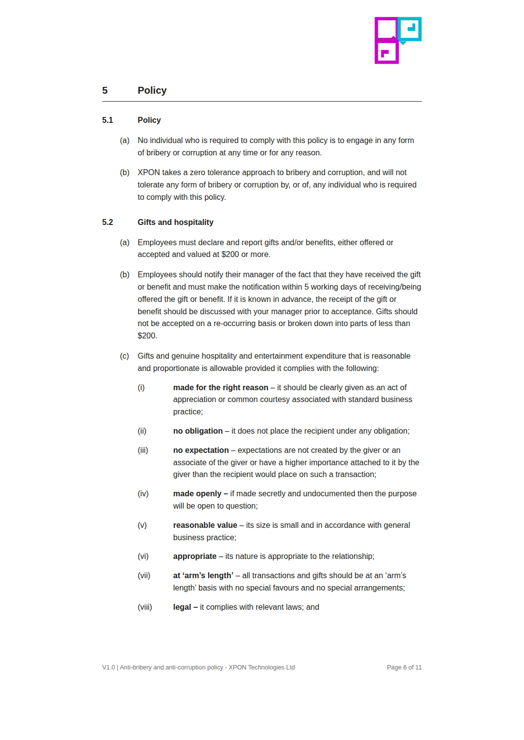5 Policy
5.1 Policy
(a)
No individual who is required to comply with this policy is to engage in any form of bribery or corruption at any time or for any reason.
(b)
XPON takes a zero tolerance approach to bribery and corruption, and will not tolerate any form of bribery or corruption by, or of, any individual who is required to comply with this policy.
5.2 Gifts and hospitality
(a)
Employees must declare and report gifts and/or benefits, either offered or accepted and valued at $200 or more.
(b)
Employees should notify their manager of the fact that they have received the gift or benefit and must make the notification within 5 working days of receiving/being offered the gift or benefit. If it is known in advance, the receipt of the gift or benefit should be discussed with your manager prior to acceptance. Gifts should not be accepted on a re-occurring basis or broken down into parts of less than $200.
(c)
Gifts and genuine hospitality and entertainment expenditure that is reasonable and proportionate is allowable provided it complies with the following:
(i)
made for the right reason – it should be clearly given as an act of appreciation or common courtesy associated with standard business practice;
(ii)
no obligation – it does not place the recipient under any obligation;
(iii)
no expectation – expectations are not created by the giver or an associate of the giver or have a higher importance attached to it by the giver than the recipient would place on such a transaction;
(iv)
made openly – if made secretly and undocumented then the purpose will be open to question;
(v)
reasonable value – its size is small and in accordance with general business practice;
(vi)
appropriate – its nature is appropriate to the relationship;
(vii)
at ‘arm’s length’ – all transactions and gifts should be at an ‘arm’s length’ basis with no special favours and no special arrangements;
(viii)
legal – it complies with relevant laws; and
V1.0 | Anti-bribery and anti-corruption policy - XPON Technologies Ltd Page 6 of 11